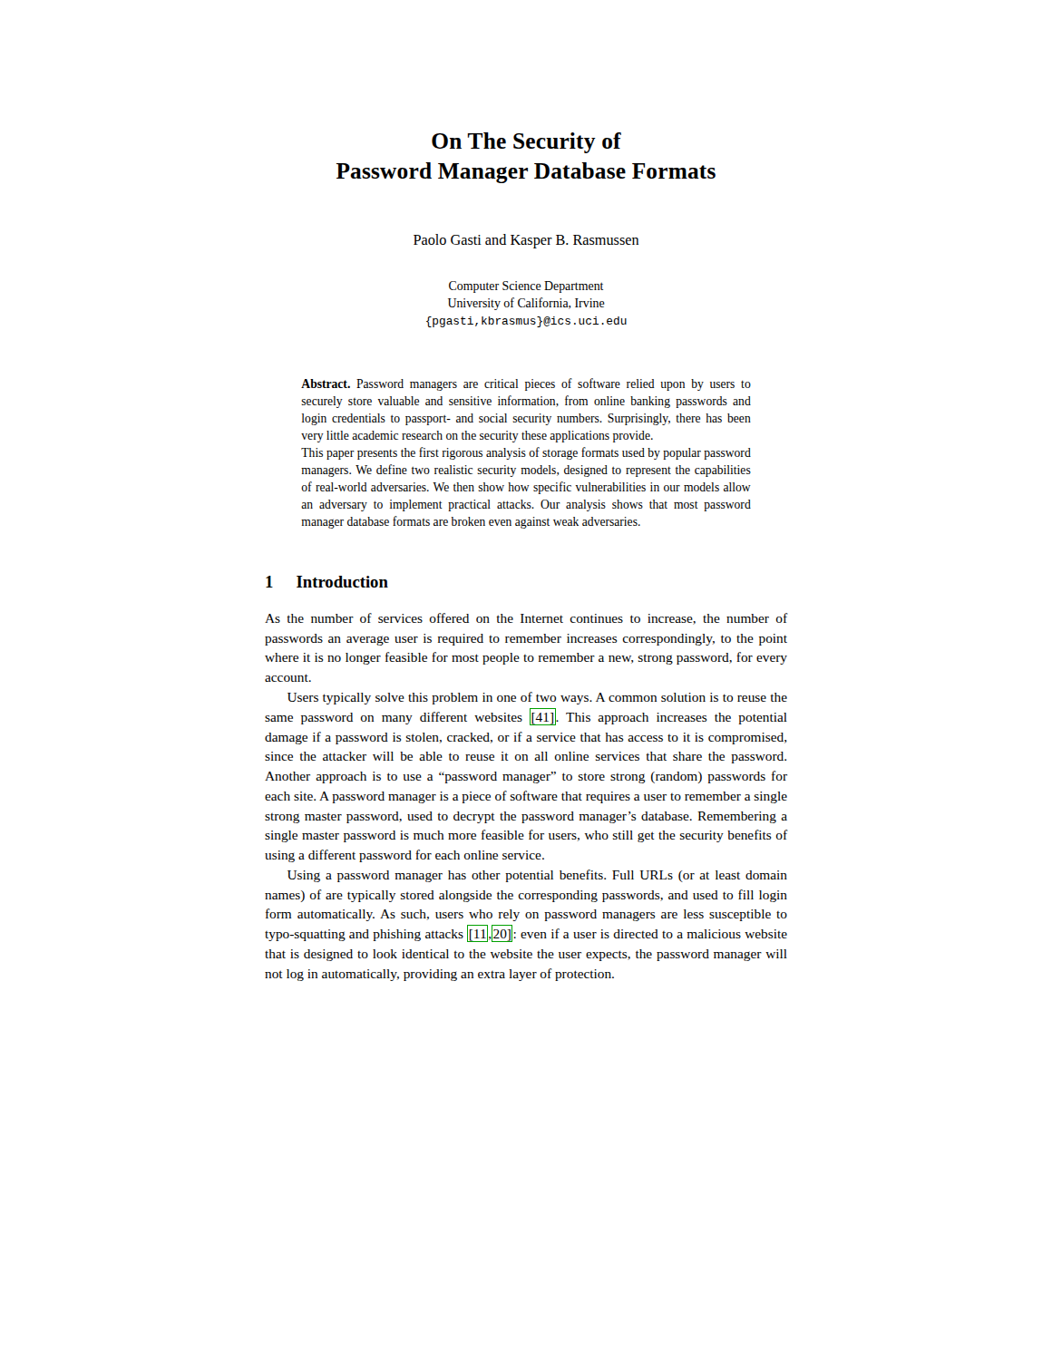On The Security of
Password Manager Database Formats
Paolo Gasti and Kasper B. Rasmussen
Computer Science Department
University of California, Irvine
{pgasti,kbrasmus}@ics.uci.edu
Abstract. Password managers are critical pieces of software relied upon by users to securely store valuable and sensitive information, from online banking passwords and login credentials to passport- and social security numbers. Surprisingly, there has been very little academic research on the security these applications provide.
This paper presents the first rigorous analysis of storage formats used by popular password managers. We define two realistic security models, designed to represent the capabilities of real-world adversaries. We then show how specific vulnerabilities in our models allow an adversary to implement practical attacks. Our analysis shows that most password manager database formats are broken even against weak adversaries.
1 Introduction
As the number of services offered on the Internet continues to increase, the number of passwords an average user is required to remember increases correspondingly, to the point where it is no longer feasible for most people to remember a new, strong password, for every account.
Users typically solve this problem in one of two ways. A common solution is to reuse the same password on many different websites [41]. This approach increases the potential damage if a password is stolen, cracked, or if a service that has access to it is compromised, since the attacker will be able to reuse it on all online services that share the password. Another approach is to use a “password manager” to store strong (random) passwords for each site. A password manager is a piece of software that requires a user to remember a single strong master password, used to decrypt the password manager’s database. Remembering a single master password is much more feasible for users, who still get the security benefits of using a different password for each online service.
Using a password manager has other potential benefits. Full URLs (or at least domain names) of are typically stored alongside the corresponding passwords, and used to fill login form automatically. As such, users who rely on password managers are less susceptible to typo-squatting and phishing attacks [11,20]: even if a user is directed to a malicious website that is designed to look identical to the website the user expects, the password manager will not log in automatically, providing an extra layer of protection.